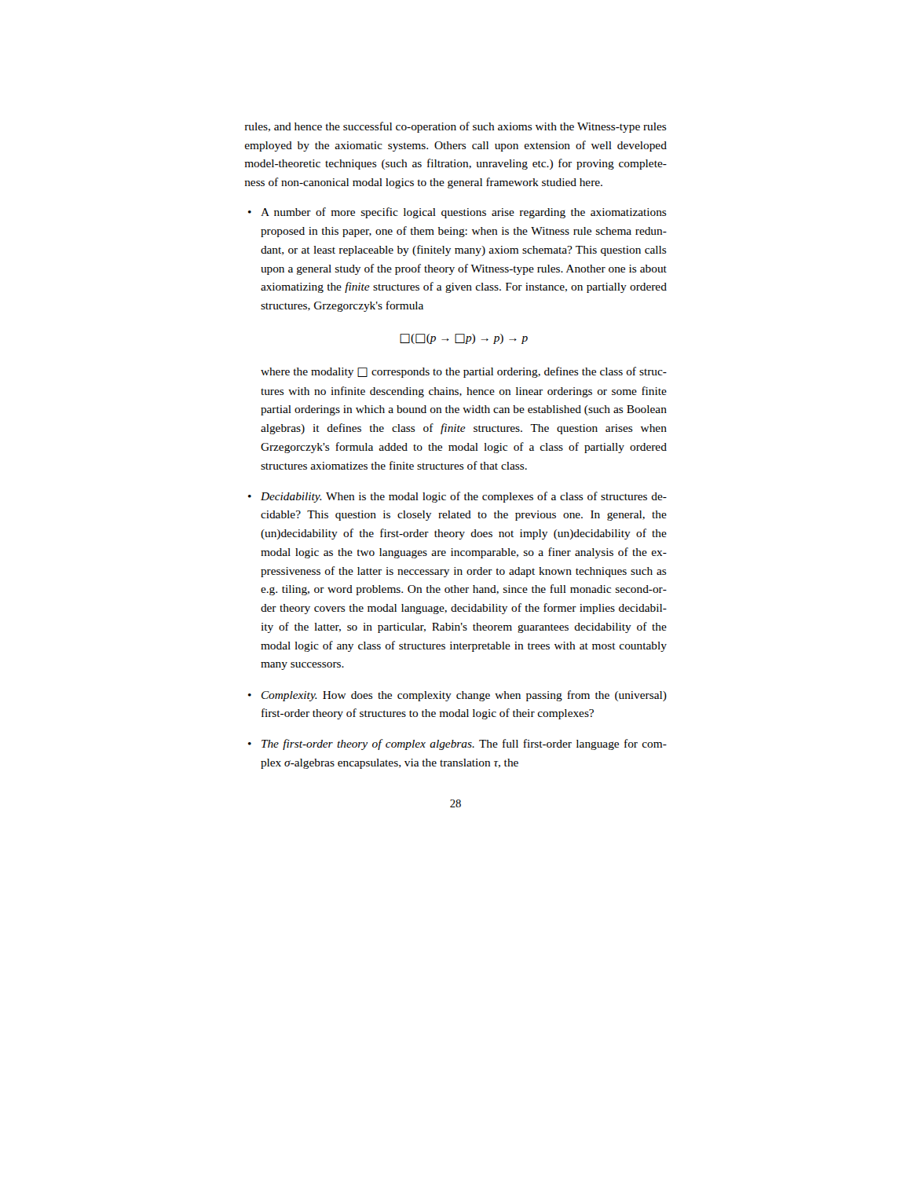rules, and hence the successful co-operation of such axioms with the Witness-type rules employed by the axiomatic systems. Others call upon extension of well developed model-theoretic techniques (such as filtration, unraveling etc.) for proving completeness of non-canonical modal logics to the general framework studied here.
A number of more specific logical questions arise regarding the axiomatizations proposed in this paper, one of them being: when is the Witness rule schema redundant, or at least replaceable by (finitely many) axiom schemata? This question calls upon a general study of the proof theory of Witness-type rules. Another one is about axiomatizing the finite structures of a given class. For instance, on partially ordered structures, Grzegorczyk's formula
□(□(p → □p) → p) → p
where the modality □ corresponds to the partial ordering, defines the class of structures with no infinite descending chains, hence on linear orderings or some finite partial orderings in which a bound on the width can be established (such as Boolean algebras) it defines the class of finite structures. The question arises when Grzegorczyk's formula added to the modal logic of a class of partially ordered structures axiomatizes the finite structures of that class.
Decidability. When is the modal logic of the complexes of a class of structures decidable? This question is closely related to the previous one. In general, the (un)decidability of the first-order theory does not imply (un)decidability of the modal logic as the two languages are incomparable, so a finer analysis of the expressiveness of the latter is neccessary in order to adapt known techniques such as e.g. tiling, or word problems. On the other hand, since the full monadic second-order theory covers the modal language, decidability of the former implies decidability of the latter, so in particular, Rabin's theorem guarantees decidability of the modal logic of any class of structures interpretable in trees with at most countably many successors.
Complexity. How does the complexity change when passing from the (universal) first-order theory of structures to the modal logic of their complexes?
The first-order theory of complex algebras. The full first-order language for complex σ-algebras encapsulates, via the translation τ, the
28